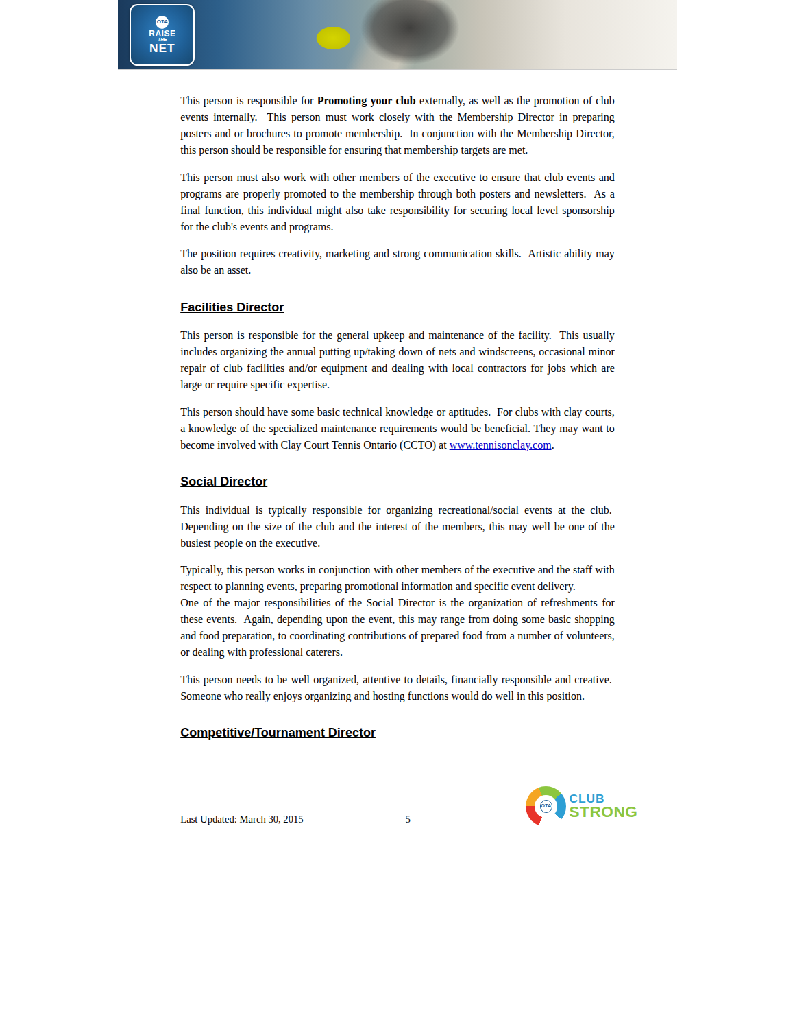OTA
RAISE
THE
NET
This person is responsible for Promoting your club externally, as well as the promotion of club events internally. This person must work closely with the Membership Director in preparing posters and or brochures to promote membership. In conjunction with the Membership Director, this person should be responsible for ensuring that membership targets are met.
This person must also work with other members of the executive to ensure that club events and programs are properly promoted to the membership through both posters and newsletters. As a final function, this individual might also take responsibility for securing local level sponsorship for the club's events and programs.
The position requires creativity, marketing and strong communication skills. Artistic ability may also be an asset.
Facilities Director
This person is responsible for the general upkeep and maintenance of the facility. This usually includes organizing the annual putting up/taking down of nets and windscreens, occasional minor repair of club facilities and/or equipment and dealing with local contractors for jobs which are large or require specific expertise.
This person should have some basic technical knowledge or aptitudes. For clubs with clay courts, a knowledge of the specialized maintenance requirements would be beneficial. They may want to become involved with Clay Court Tennis Ontario (CCTO) at www.tennisonclay.com.
Social Director
This individual is typically responsible for organizing recreational/social events at the club. Depending on the size of the club and the interest of the members, this may well be one of the busiest people on the executive.
Typically, this person works in conjunction with other members of the executive and the staff with respect to planning events, preparing promotional information and specific event delivery.
One of the major responsibilities of the Social Director is the organization of refreshments for these events. Again, depending upon the event, this may range from doing some basic shopping and food preparation, to coordinating contributions of prepared food from a number of volunteers, or dealing with professional caterers.
This person needs to be well organized, attentive to details, financially responsible and creative. Someone who really enjoys organizing and hosting functions would do well in this position.
Competitive/Tournament Director
Last Updated: March 30, 2015 5
OTA
CLUB
STRONG